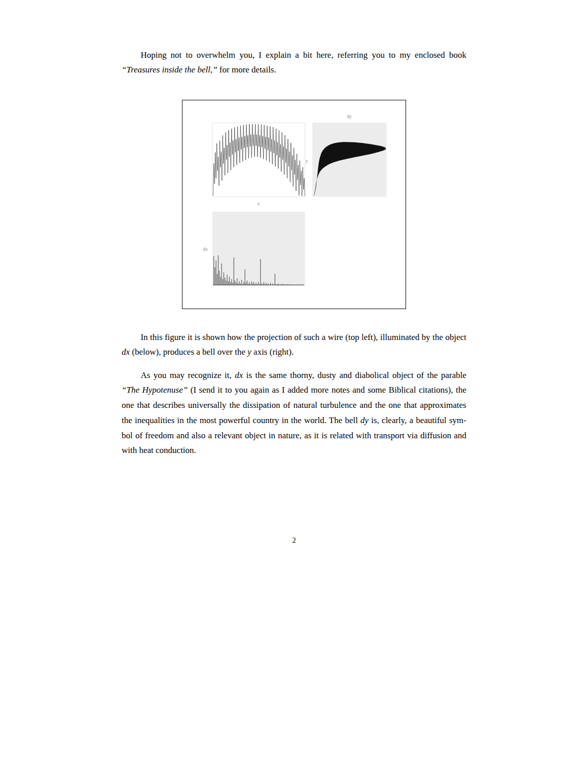Hoping not to overwhelm you, I explain a bit here, referring you to my enclosed book “Treasures inside the bell,” for more details.
x dy y dx
In this figure it is shown how the projection of such a wire (top left), illuminated by the object dx (below), produces a bell over the y axis (right).
As you may recognize it, dx is the same thorny, dusty and diabolical object of the parable “The Hypotenuse” (I send it to you again as I added more notes and some Biblical citations), the one that describes universally the dissipation of natural turbulence and the one that approximates the inequalities in the most powerful country in the world. The bell dy is, clearly, a beautiful symbol of freedom and also a relevant object in nature, as it is related with transport via diffusion and with heat conduction.
2